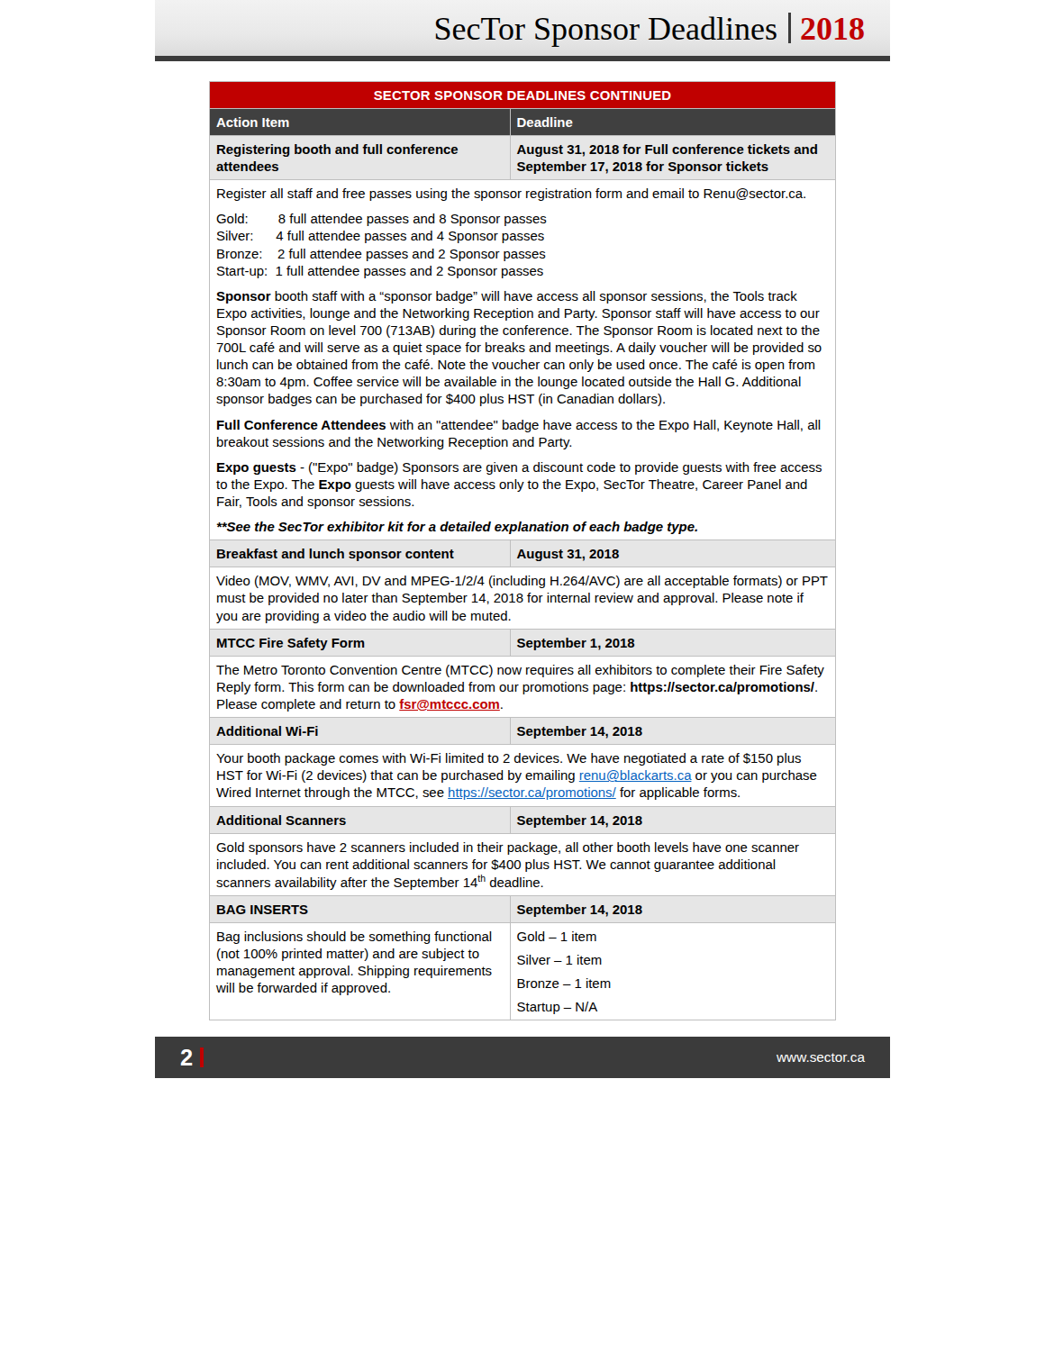SecTor Sponsor Deadlines 2018
| SECTOR SPONSOR DEADLINES CONTINUED |
| Action Item | Deadline |
| Registering booth and full conference attendees | August 31, 2018 for Full conference tickets and September 17, 2018 for Sponsor tickets |
| Register all staff and free passes using the sponsor registration form and email to Renu@sector.ca. Gold: 8 full attendee passes and 8 Sponsor passes Silver: 4 full attendee passes and 4 Sponsor passes Bronze: 2 full attendee passes and 2 Sponsor passes Start-up: 1 full attendee passes and 2 Sponsor passes Sponsor booth staff with a “sponsor badge” will have access all sponsor sessions, the Tools track Expo activities, lounge and the Networking Reception and Party. Sponsor staff will have access to our Sponsor Room on level 700 (713AB) during the conference. The Sponsor Room is located next to the 700L café and will serve as a quiet space for breaks and meetings. A daily voucher will be provided so lunch can be obtained from the café. Note the voucher can only be used once. The café is open from 8:30am to 4pm. Coffee service will be available in the lounge located outside the Hall G. Additional sponsor badges can be purchased for $400 plus HST (in Canadian dollars). Full Conference Attendees with an "attendee" badge have access to the Expo Hall, Keynote Hall, all breakout sessions and the Networking Reception and Party. Expo guests - ("Expo" badge) Sponsors are given a discount code to provide guests with free access to the Expo. The Expo guests will have access only to the Expo, SecTor Theatre, Career Panel and Fair, Tools and sponsor sessions. **See the SecTor exhibitor kit for a detailed explanation of each badge type. |
| Breakfast and lunch sponsor content | August 31, 2018 |
| Video (MOV, WMV, AVI, DV and MPEG-1/2/4 (including H.264/AVC) are all acceptable formats) or PPT must be provided no later than September 14, 2018 for internal review and approval. Please note if you are providing a video the audio will be muted. |
| MTCC Fire Safety Form | September 1, 2018 |
| The Metro Toronto Convention Centre (MTCC) now requires all exhibitors to complete their Fire Safety Reply form. This form can be downloaded from our promotions page: https://sector.ca/promotions/ . Please complete and return to fsr@mtccc.com . |
| Additional Wi-Fi | September 14, 2018 |
| Your booth package comes with Wi-Fi limited to 2 devices. We have negotiated a rate of $150 plus HST for Wi-Fi (2 devices) that can be purchased by emailing renu@blackarts.ca or you can purchase Wired Internet through the MTCC, see https://sector.ca/promotions/ for applicable forms. |
| Additional Scanners | September 14, 2018 |
| Gold sponsors have 2 scanners included in their package, all other booth levels have one scanner included. You can rent additional scanners for $400 plus HST. We cannot guarantee additional scanners availability after the September 14 th deadline. |
| BAG INSERTS | September 14, 2018 |
| Bag inclusions should be something functional (not 100% printed matter) and are subject to management approval. Shipping requirements will be forwarded if approved. | Gold – 1 item Silver – 1 item Bronze – 1 item Startup – N/A |
2
www.sector.ca